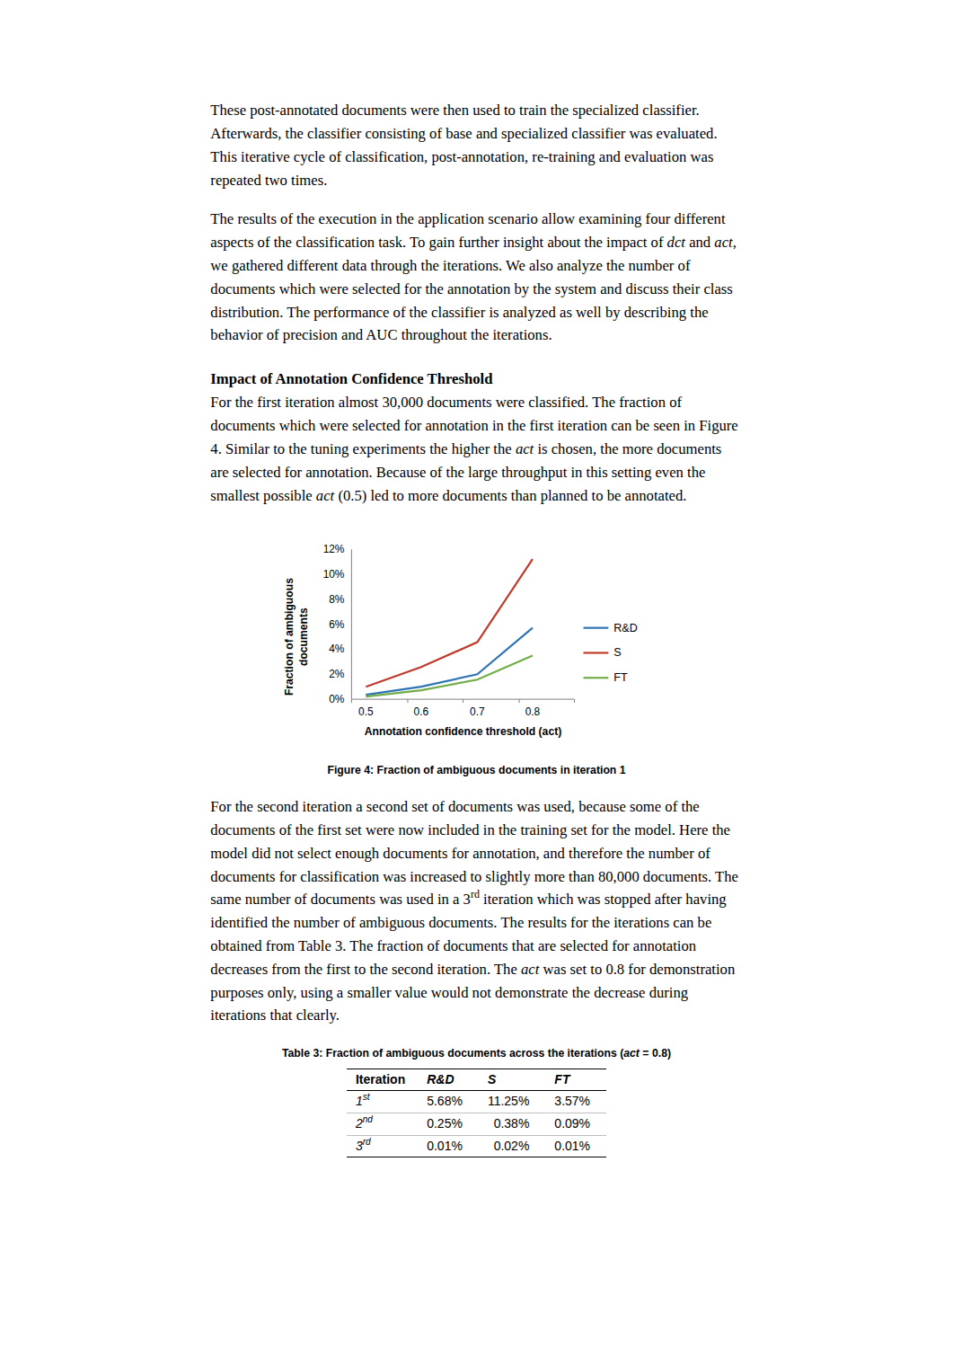These post-annotated documents were then used to train the specialized classifier. Afterwards, the classifier consisting of base and specialized classifier was evaluated. This iterative cycle of classification, post-annotation, re-training and evaluation was repeated two times.
The results of the execution in the application scenario allow examining four different aspects of the classification task. To gain further insight about the impact of dct and act, we gathered different data through the iterations. We also analyze the number of documents which were selected for the annotation by the system and discuss their class distribution. The performance of the classifier is analyzed as well by describing the behavior of precision and AUC throughout the iterations.
Impact of Annotation Confidence Threshold
For the first iteration almost 30,000 documents were classified. The fraction of documents which were selected for annotation in the first iteration can be seen in Figure 4. Similar to the tuning experiments the higher the act is chosen, the more documents are selected for annotation. Because of the large throughput in this setting even the smallest possible act (0.5) led to more documents than planned to be annotated.
Fraction of ambiguous documents 12% 10% 8% 6% 4% 2% 0% 0.5 0.6 0.7 0.8 Annotation confidence threshold (act) R&D S FT
Figure 4: Fraction of ambiguous documents in iteration 1
For the second iteration a second set of documents was used, because some of the documents of the first set were now included in the training set for the model. Here the model did not select enough documents for annotation, and therefore the number of documents for classification was increased to slightly more than 80,000 documents. The same number of documents was used in a 3rd iteration which was stopped after having identified the number of ambiguous documents. The results for the iterations can be obtained from Table 3. The fraction of documents that are selected for annotation decreases from the first to the second iteration. The act was set to 0.8 for demonstration purposes only, using a smaller value would not demonstrate the decrease during iterations that clearly.
Table 3: Fraction of ambiguous documents across the iterations (act = 0.8)
| Iteration | R&D | S | FT |
| --- | --- | --- | --- |
| 1 st | 5.68% | 11.25% | 3.57% |
| 2 nd | 0.25% | 0.38% | 0.09% |
| 3 rd | 0.01% | 0.02% | 0.01% |